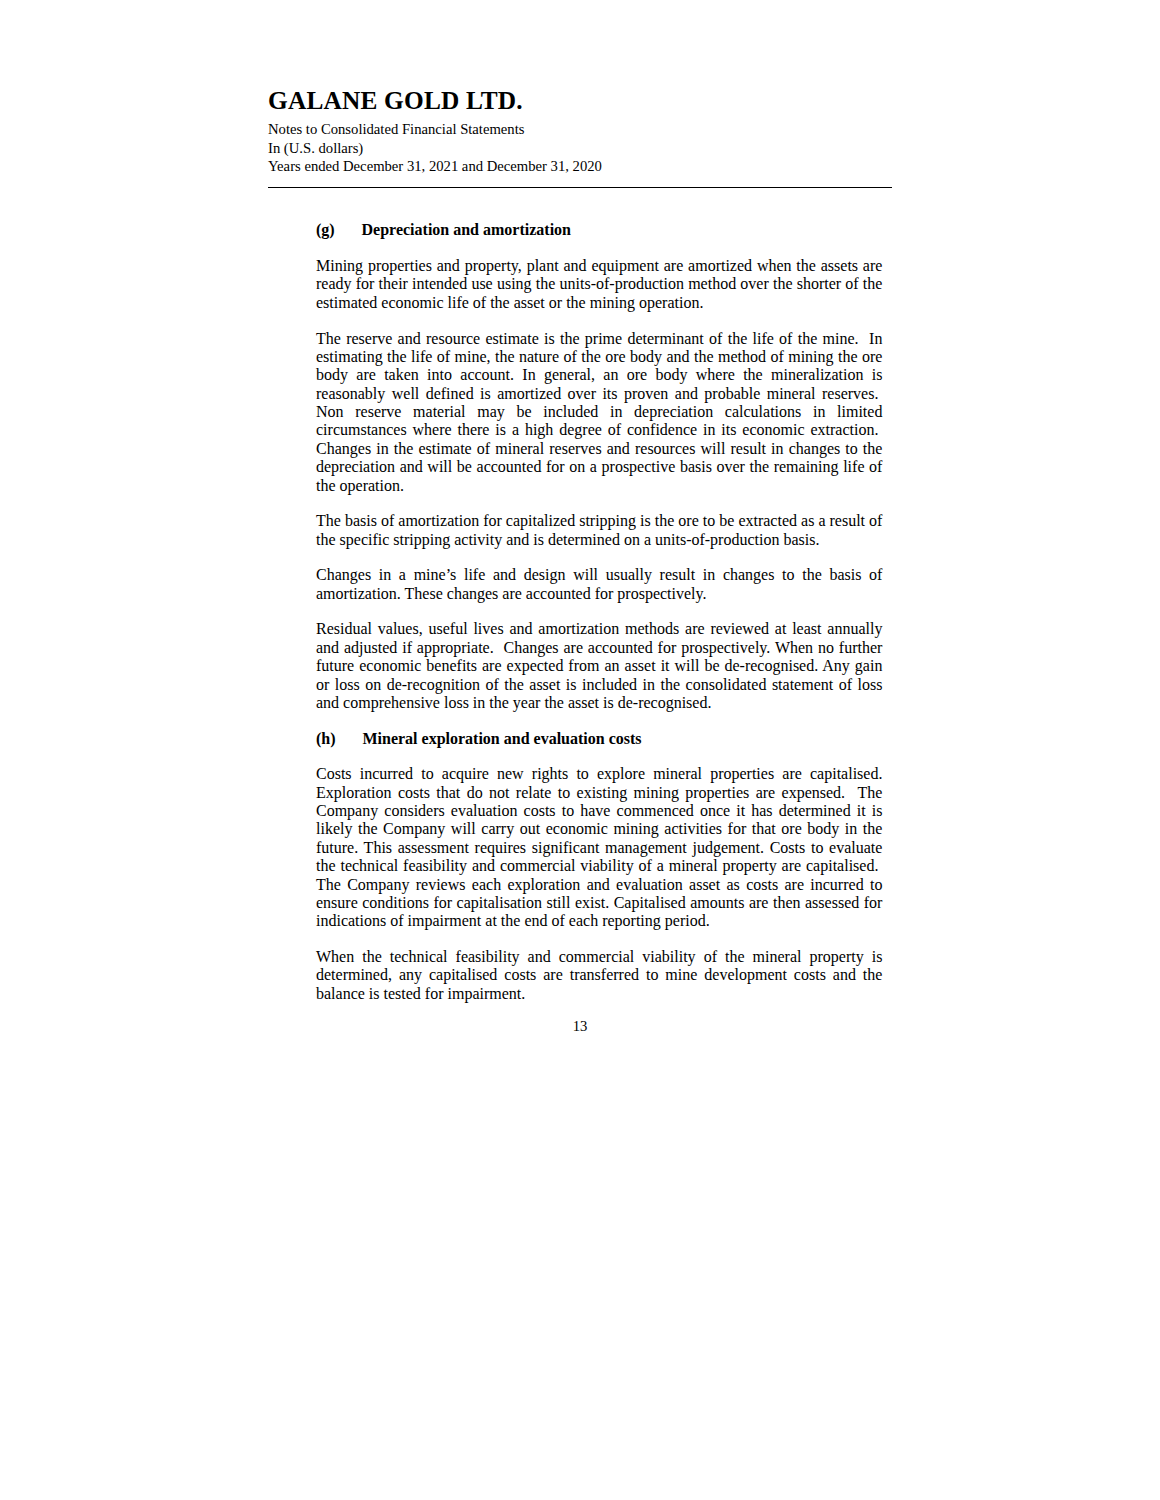GALANE GOLD LTD.
Notes to Consolidated Financial Statements
In (U.S. dollars)
Years ended December 31, 2021 and December 31, 2020
(g) Depreciation and amortization
Mining properties and property, plant and equipment are amortized when the assets are ready for their intended use using the units-of-production method over the shorter of the estimated economic life of the asset or the mining operation.
The reserve and resource estimate is the prime determinant of the life of the mine. In estimating the life of mine, the nature of the ore body and the method of mining the ore body are taken into account. In general, an ore body where the mineralization is reasonably well defined is amortized over its proven and probable mineral reserves. Non reserve material may be included in depreciation calculations in limited circumstances where there is a high degree of confidence in its economic extraction. Changes in the estimate of mineral reserves and resources will result in changes to the depreciation and will be accounted for on a prospective basis over the remaining life of the operation.
The basis of amortization for capitalized stripping is the ore to be extracted as a result of the specific stripping activity and is determined on a units-of-production basis.
Changes in a mine’s life and design will usually result in changes to the basis of amortization. These changes are accounted for prospectively.
Residual values, useful lives and amortization methods are reviewed at least annually and adjusted if appropriate. Changes are accounted for prospectively. When no further future economic benefits are expected from an asset it will be de-recognised. Any gain or loss on de-recognition of the asset is included in the consolidated statement of loss and comprehensive loss in the year the asset is de-recognised.
(h) Mineral exploration and evaluation costs
Costs incurred to acquire new rights to explore mineral properties are capitalised. Exploration costs that do not relate to existing mining properties are expensed. The Company considers evaluation costs to have commenced once it has determined it is likely the Company will carry out economic mining activities for that ore body in the future. This assessment requires significant management judgement. Costs to evaluate the technical feasibility and commercial viability of a mineral property are capitalised. The Company reviews each exploration and evaluation asset as costs are incurred to ensure conditions for capitalisation still exist. Capitalised amounts are then assessed for indications of impairment at the end of each reporting period.
When the technical feasibility and commercial viability of the mineral property is determined, any capitalised costs are transferred to mine development costs and the balance is tested for impairment.
13